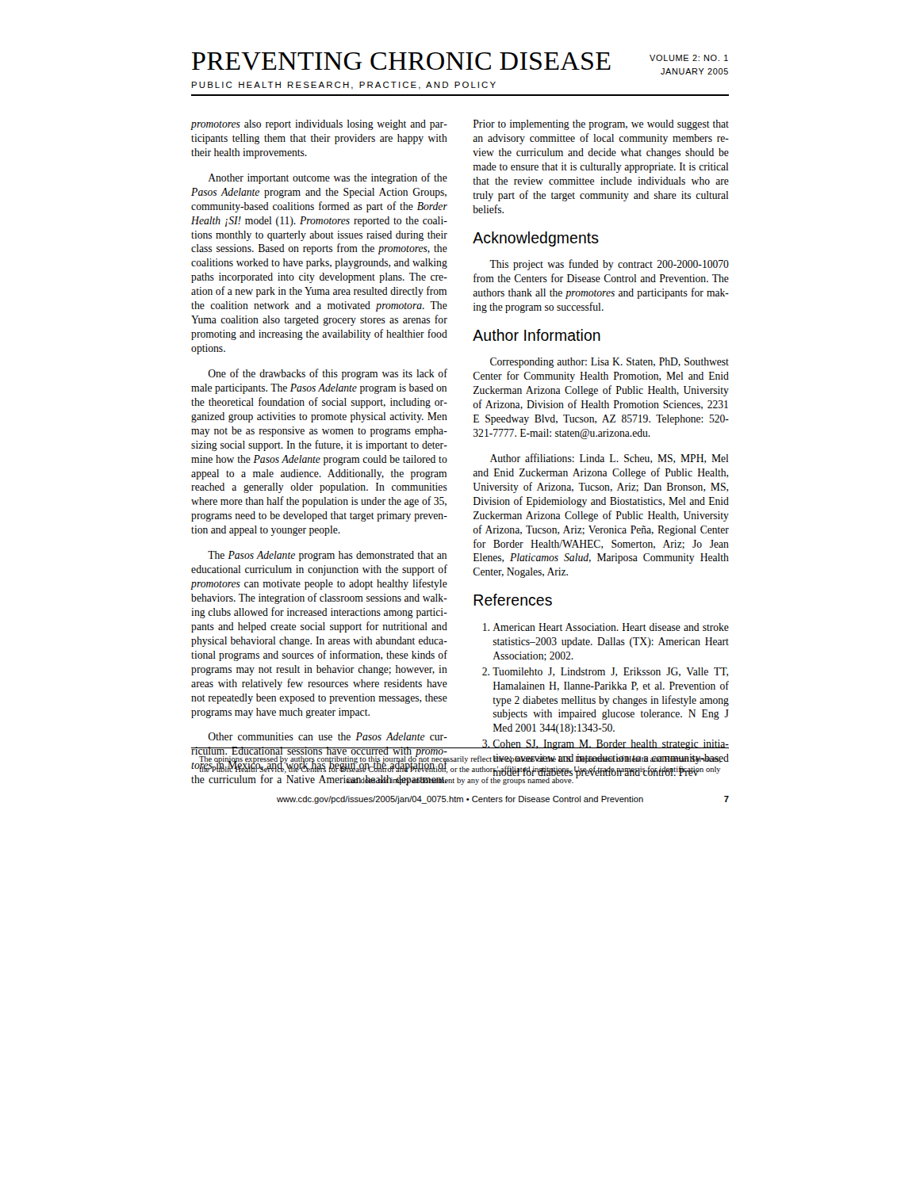PREVENTING CHRONIC DISEASE
PUBLIC HEALTH RESEARCH, PRACTICE, AND POLICY
VOLUME 2: NO. 1
JANUARY 2005
promotores also report individuals losing weight and participants telling them that their providers are happy with their health improvements.
Another important outcome was the integration of the Pasos Adelante program and the Special Action Groups, community-based coalitions formed as part of the Border Health ¡SI! model (11). Promotores reported to the coalitions monthly to quarterly about issues raised during their class sessions. Based on reports from the promotores, the coalitions worked to have parks, playgrounds, and walking paths incorporated into city development plans. The creation of a new park in the Yuma area resulted directly from the coalition network and a motivated promotora. The Yuma coalition also targeted grocery stores as arenas for promoting and increasing the availability of healthier food options.
One of the drawbacks of this program was its lack of male participants. The Pasos Adelante program is based on the theoretical foundation of social support, including organized group activities to promote physical activity. Men may not be as responsive as women to programs emphasizing social support. In the future, it is important to determine how the Pasos Adelante program could be tailored to appeal to a male audience. Additionally, the program reached a generally older population. In communities where more than half the population is under the age of 35, programs need to be developed that target primary prevention and appeal to younger people.
The Pasos Adelante program has demonstrated that an educational curriculum in conjunction with the support of promotores can motivate people to adopt healthy lifestyle behaviors. The integration of classroom sessions and walking clubs allowed for increased interactions among participants and helped create social support for nutritional and physical behavioral change. In areas with abundant educational programs and sources of information, these kinds of programs may not result in behavior change; however, in areas with relatively few resources where residents have not repeatedly been exposed to prevention messages, these programs may have much greater impact.
Other communities can use the Pasos Adelante curriculum. Educational sessions have occurred with promotores in Mexico, and work has begun on the adaptation of the curriculum for a Native American health department. Prior to implementing the program, we would suggest that an advisory committee of local community members review the curriculum and decide what changes should be made to ensure that it is culturally appropriate. It is critical that the review committee include individuals who are truly part of the target community and share its cultural beliefs.
Acknowledgments
This project was funded by contract 200-2000-10070 from the Centers for Disease Control and Prevention. The authors thank all the promotores and participants for making the program so successful.
Author Information
Corresponding author: Lisa K. Staten, PhD, Southwest Center for Community Health Promotion, Mel and Enid Zuckerman Arizona College of Public Health, University of Arizona, Division of Health Promotion Sciences, 2231 E Speedway Blvd, Tucson, AZ 85719. Telephone: 520-321-7777. E-mail: staten@u.arizona.edu.
Author affiliations: Linda L. Scheu, MS, MPH, Mel and Enid Zuckerman Arizona College of Public Health, University of Arizona, Tucson, Ariz; Dan Bronson, MS, Division of Epidemiology and Biostatistics, Mel and Enid Zuckerman Arizona College of Public Health, University of Arizona, Tucson, Ariz; Veronica Peña, Regional Center for Border Health/WAHEC, Somerton, Ariz; Jo Jean Elenes, Platicamos Salud, Mariposa Community Health Center, Nogales, Ariz.
References
American Heart Association. Heart disease and stroke statistics–2003 update. Dallas (TX): American Heart Association; 2002.
Tuomilehto J, Lindstrom J, Eriksson JG, Valle TT, Hamalainen H, Ilanne-Parikka P, et al. Prevention of type 2 diabetes mellitus by changes in lifestyle among subjects with impaired glucose tolerance. N Eng J Med 2001 344(18):1343-50.
Cohen SJ, Ingram M. Border health strategic initiative: overview and introduction to a community-based model for diabetes prevention and control. Prev
The opinions expressed by authors contributing to this journal do not necessarily reflect the opinions of the U.S. Department of Health and Human Services,
the Public Health Service, the Centers for Disease Control and Prevention, or the authors’ affiliated institutions. Use of trade names is for identification only
and does not imply endorsement by any of the groups named above.
www.cdc.gov/pcd/issues/2005/jan/04_0075.htm • Centers for Disease Control and Prevention 7